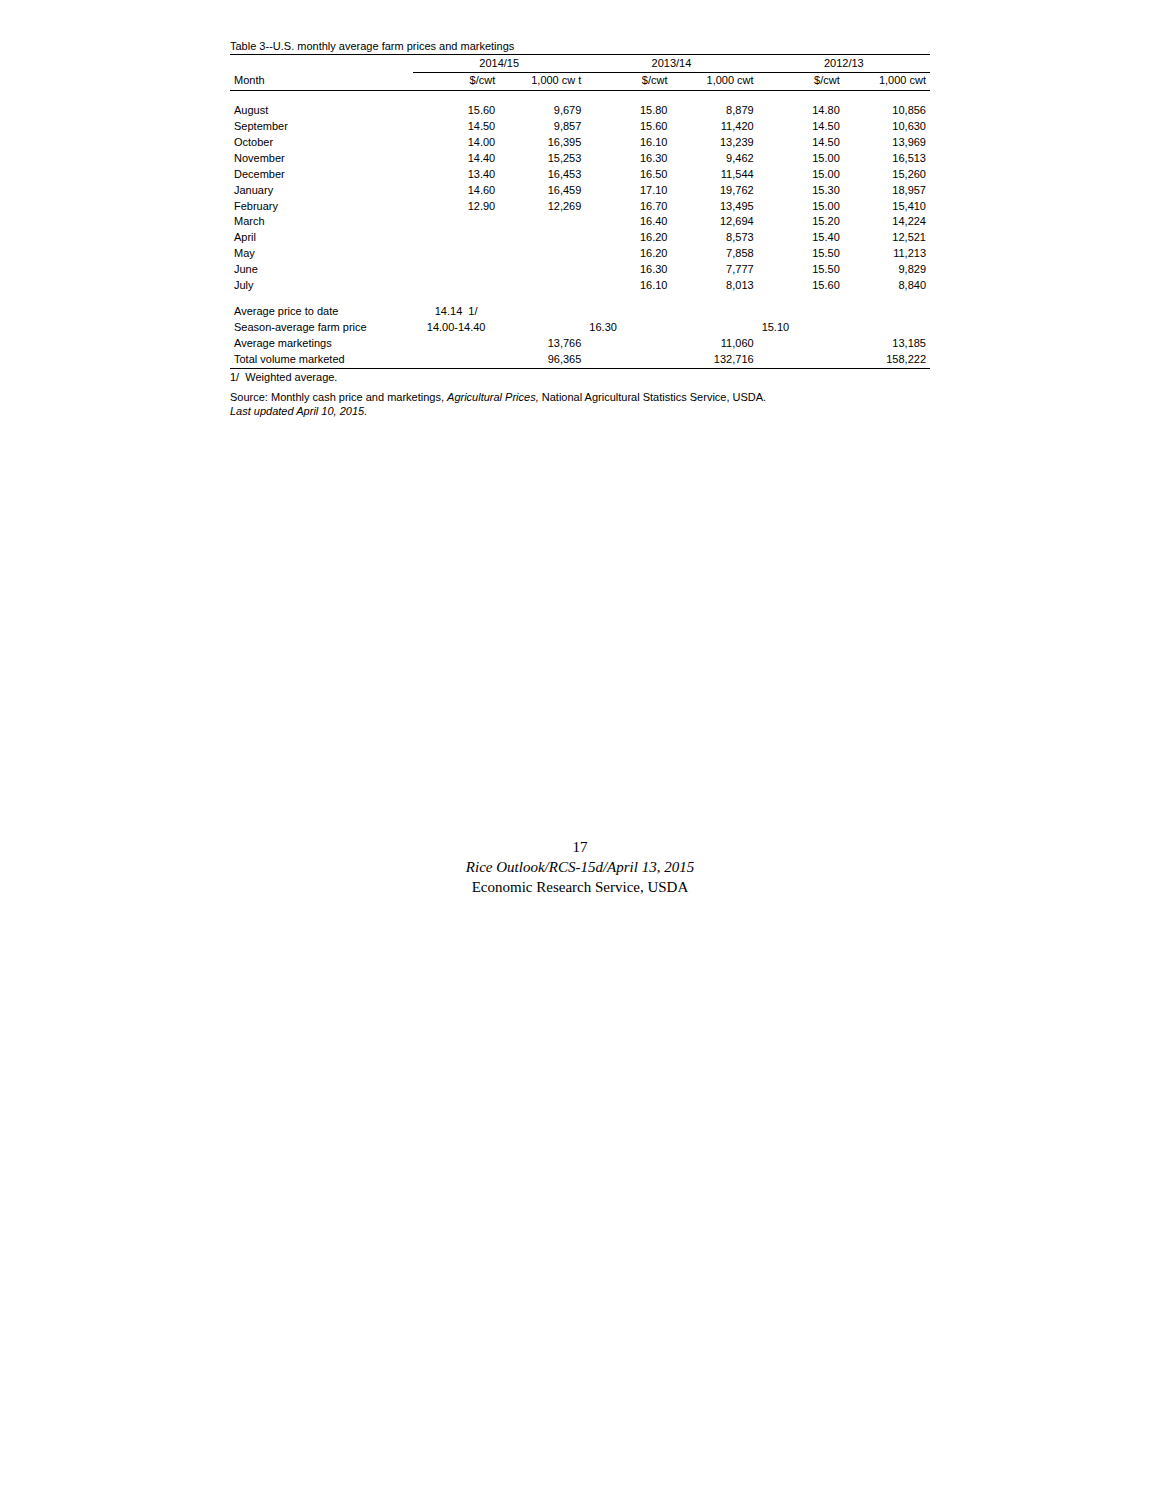Table 3--U.S. monthly average farm prices and marketings
| | 2014/15 | 2013/14 | 2012/13 |
| --- | --- | --- | --- |
| Month | $/cwt | 1,000 cw t | $/cwt | 1,000 cwt | $/cwt | 1,000 cwt |
| August | 15.60 | 9,679 | 15.80 | 8,879 | 14.80 | 10,856 |
| September | 14.50 | 9,857 | 15.60 | 11,420 | 14.50 | 10,630 |
| October | 14.00 | 16,395 | 16.10 | 13,239 | 14.50 | 13,969 |
| November | 14.40 | 15,253 | 16.30 | 9,462 | 15.00 | 16,513 |
| December | 13.40 | 16,453 | 16.50 | 11,544 | 15.00 | 15,260 |
| January | 14.60 | 16,459 | 17.10 | 19,762 | 15.30 | 18,957 |
| February | 12.90 | 12,269 | 16.70 | 13,495 | 15.00 | 15,410 |
| March | | | 16.40 | 12,694 | 15.20 | 14,224 |
| April | | | 16.20 | 8,573 | 15.40 | 12,521 |
| May | | | 16.20 | 7,858 | 15.50 | 11,213 |
| June | | | 16.30 | 7,777 | 15.50 | 9,829 |
| July | | | 16.10 | 8,013 | 15.60 | 8,840 |
| Average price to date | 14.14 1/ | | | | | |
| Season-average farm price | 14.00-14.40 | | 16.30 | | 15.10 | |
| Average marketings | | 13,766 | | 11,060 | | 13,185 |
| Total volume marketed | | 96,365 | | 132,716 | | 158,222 |
1/ Weighted average.
Source: Monthly cash price and marketings, Agricultural Prices, National Agricultural Statistics Service, USDA.
Last updated April 10, 2015.
17
Rice Outlook/RCS-15d/April 13, 2015
Economic Research Service, USDA